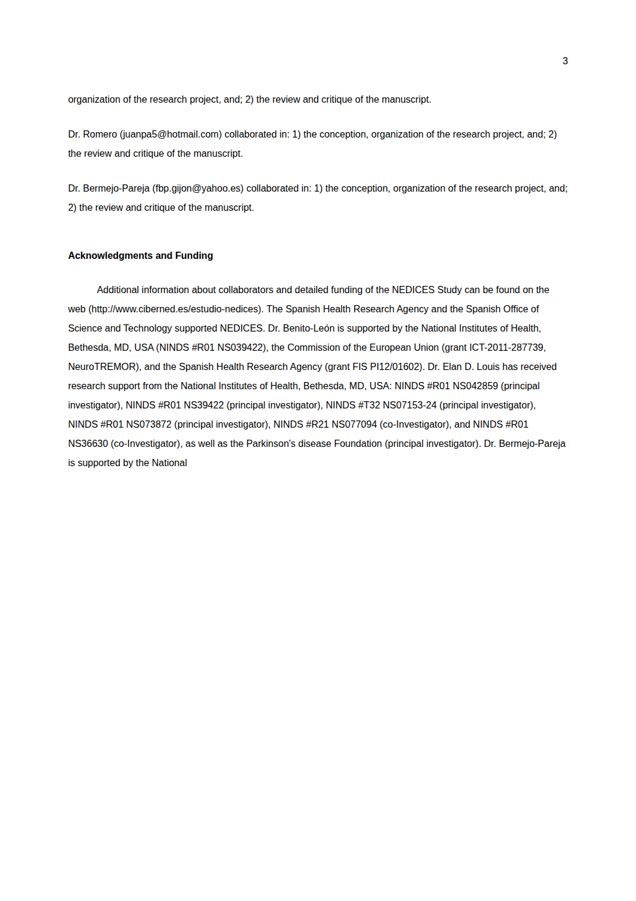3
organization of the research project, and; 2) the review and critique of the manuscript.
Dr. Romero (juanpa5@hotmail.com) collaborated in: 1) the conception, organization of the research project, and; 2) the review and critique of the manuscript.
Dr. Bermejo-Pareja (fbp.gijon@yahoo.es) collaborated in: 1) the conception, organization of the research project, and; 2) the review and critique of the manuscript.
Acknowledgments and Funding
Additional information about collaborators and detailed funding of the NEDICES Study can be found on the web (http://www.ciberned.es/estudio-nedices). The Spanish Health Research Agency and the Spanish Office of Science and Technology supported NEDICES. Dr. Benito-León is supported by the National Institutes of Health, Bethesda, MD, USA (NINDS #R01 NS039422), the Commission of the European Union (grant ICT-2011-287739, NeuroTREMOR), and the Spanish Health Research Agency (grant FIS PI12/01602). Dr. Elan D. Louis has received research support from the National Institutes of Health, Bethesda, MD, USA: NINDS #R01 NS042859 (principal investigator), NINDS #R01 NS39422 (principal investigator), NINDS #T32 NS07153-24 (principal investigator), NINDS #R01 NS073872 (principal investigator), NINDS #R21 NS077094 (co-Investigator), and NINDS #R01 NS36630 (co-Investigator), as well as the Parkinson's disease Foundation (principal investigator). Dr. Bermejo-Pareja is supported by the National